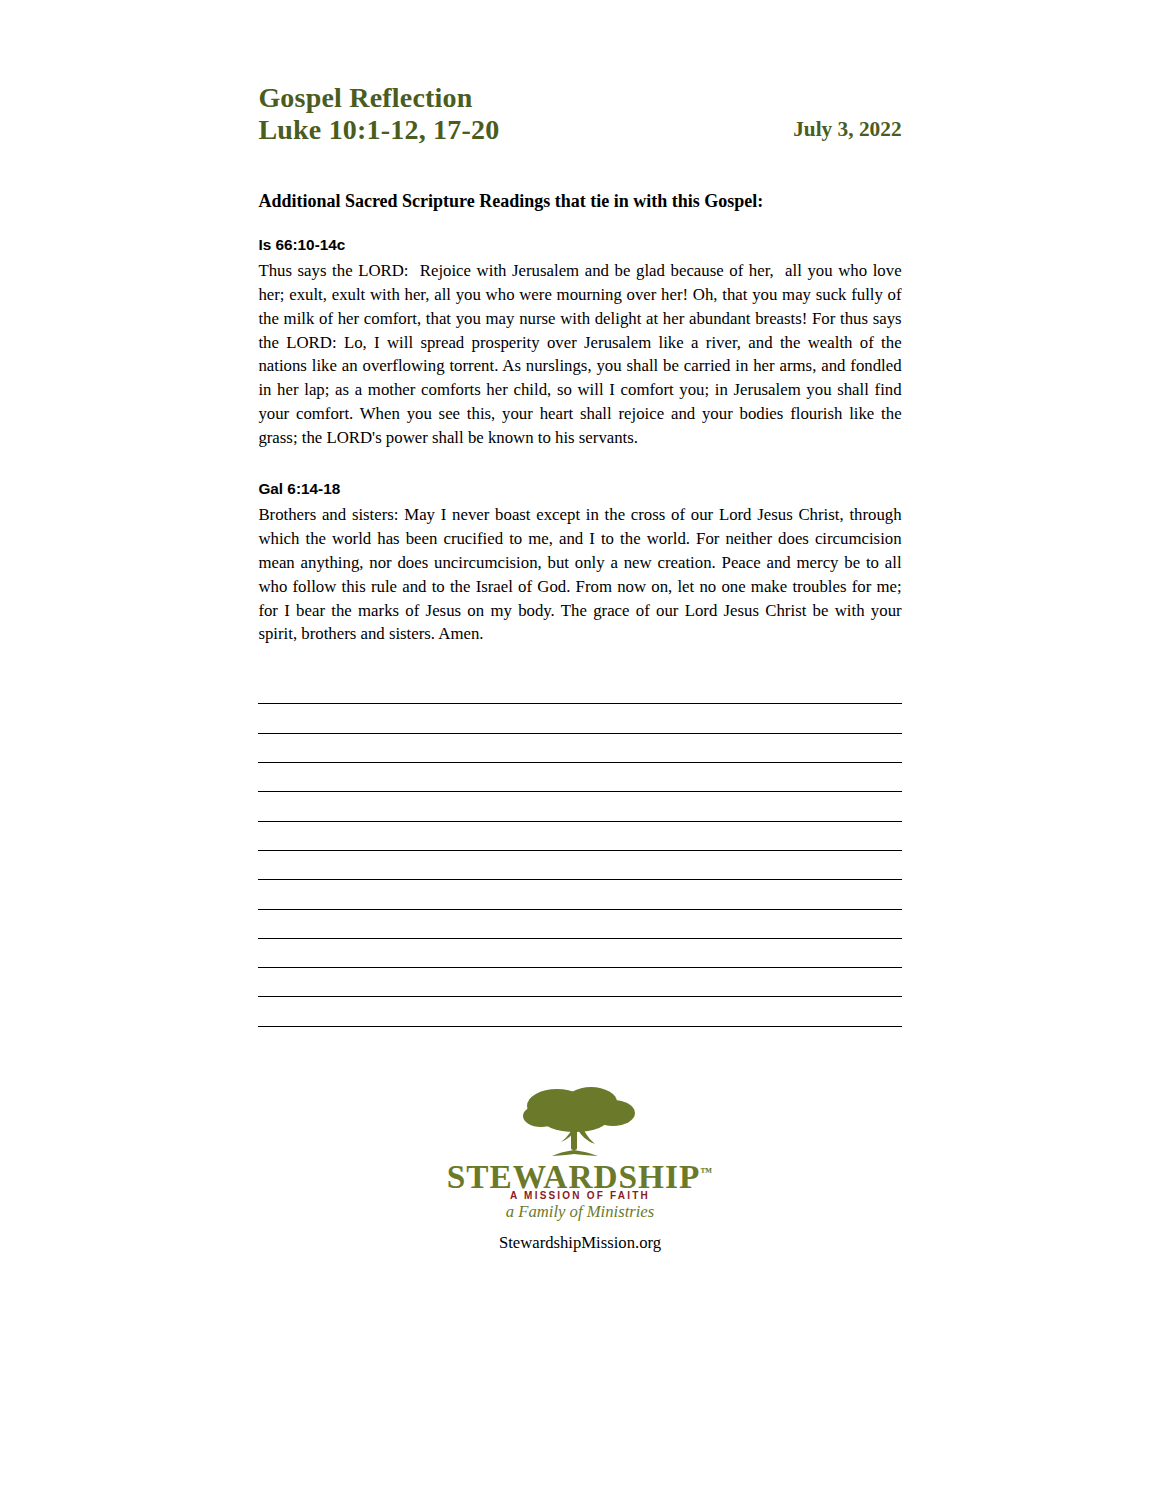Gospel Reflection Luke 10:1-12, 17-20
July 3, 2022
Additional Sacred Scripture Readings that tie in with this Gospel:
Is 66:10-14c
Thus says the LORD: Rejoice with Jerusalem and be glad because of her, all you who love her; exult, exult with her, all you who were mourning over her! Oh, that you may suck fully of the milk of her comfort, that you may nurse with delight at her abundant breasts! For thus says the LORD: Lo, I will spread prosperity over Jerusalem like a river, and the wealth of the nations like an overflowing torrent. As nurslings, you shall be carried in her arms, and fondled in her lap; as a mother comforts her child, so will I comfort you; in Jerusalem you shall find your comfort. When you see this, your heart shall rejoice and your bodies flourish like the grass; the LORD's power shall be known to his servants.
Gal 6:14-18
Brothers and sisters: May I never boast except in the cross of our Lord Jesus Christ, through which the world has been crucified to me, and I to the world. For neither does circumcision mean anything, nor does uncircumcision, but only a new creation. Peace and mercy be to all who follow this rule and to the Israel of God. From now on, let no one make troubles for me; for I bear the marks of Jesus on my body. The grace of our Lord Jesus Christ be with your spirit, brothers and sisters. Amen.
STEWARDSHIP™
A MISSION OF FAITH
a Family of Ministries
StewardshipMission.org